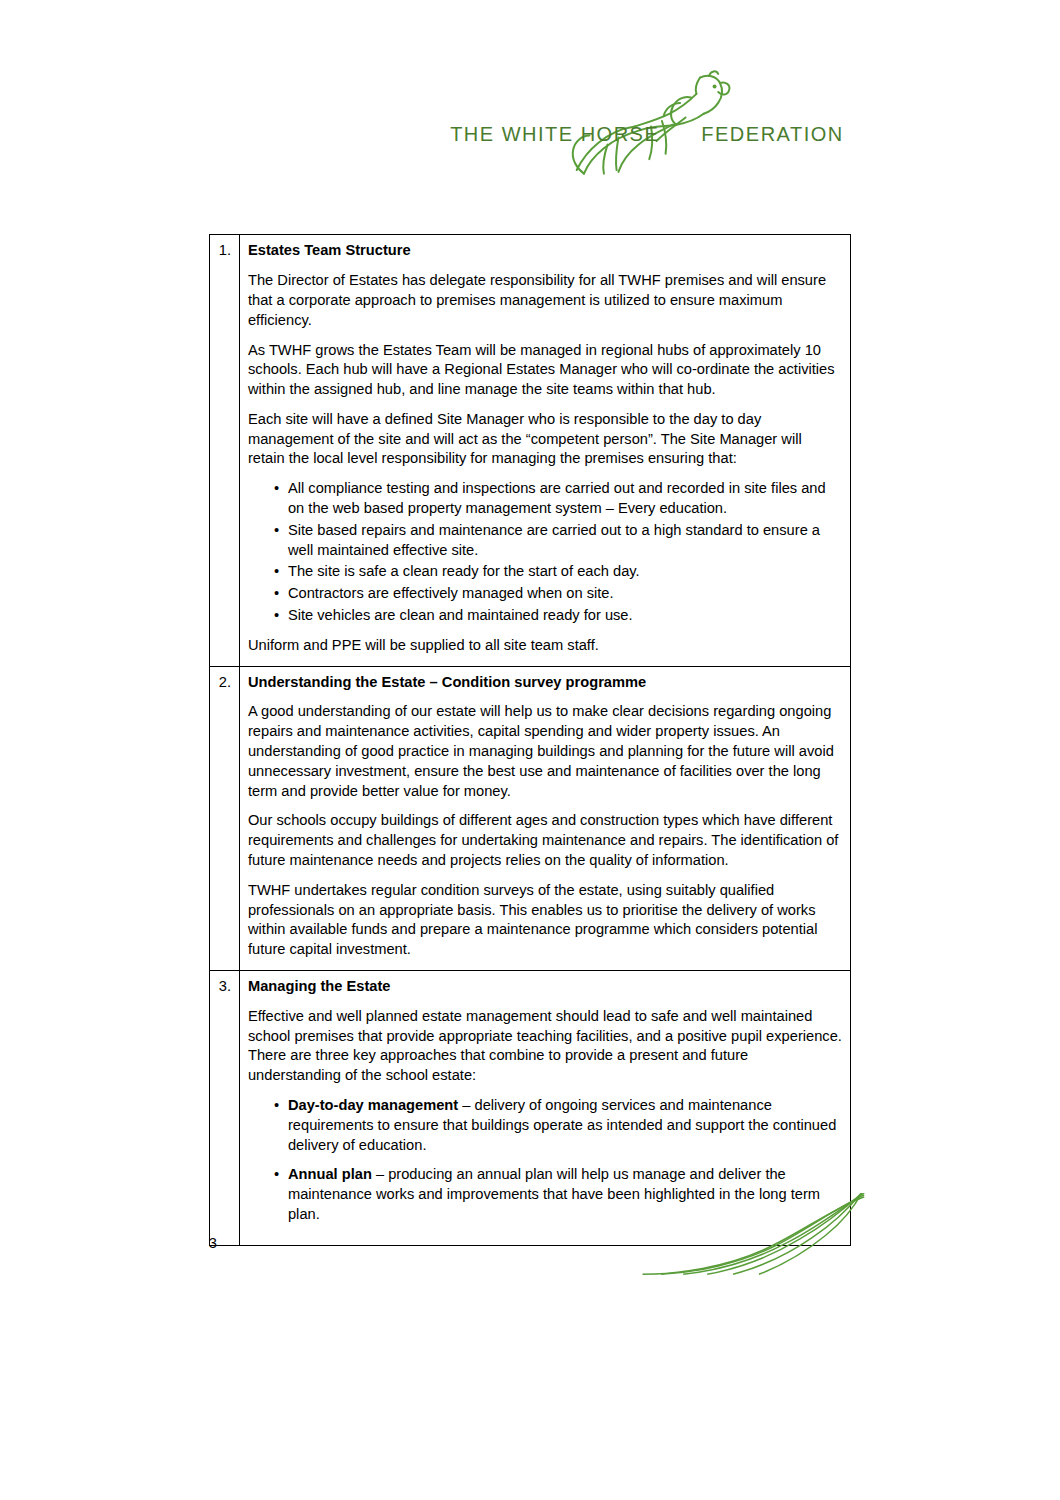THE WHITE HORSE FEDERATION
| 1. | Estates Team Structure The Director of Estates has delegate responsibility for all TWHF premises and will ensure that a corporate approach to premises management is utilized to ensure maximum efficiency. As TWHF grows the Estates Team will be managed in regional hubs of approximately 10 schools. Each hub will have a Regional Estates Manager who will co-ordinate the activities within the assigned hub, and line manage the site teams within that hub. Each site will have a defined Site Manager who is responsible to the day to day management of the site and will act as the “competent person”. The Site Manager will retain the local level responsibility for managing the premises ensuring that: All compliance testing and inspections are carried out and recorded in site files and on the web based property management system – Every education. Site based repairs and maintenance are carried out to a high standard to ensure a well maintained effective site. The site is safe a clean ready for the start of each day. Contractors are effectively managed when on site. Site vehicles are clean and maintained ready for use. Uniform and PPE will be supplied to all site team staff. |
| 2. | Understanding the Estate – Condition survey programme A good understanding of our estate will help us to make clear decisions regarding ongoing repairs and maintenance activities, capital spending and wider property issues. An understanding of good practice in managing buildings and planning for the future will avoid unnecessary investment, ensure the best use and maintenance of facilities over the long term and provide better value for money. Our schools occupy buildings of different ages and construction types which have different requirements and challenges for undertaking maintenance and repairs. The identification of future maintenance needs and projects relies on the quality of information. TWHF undertakes regular condition surveys of the estate, using suitably qualified professionals on an appropriate basis. This enables us to prioritise the delivery of works within available funds and prepare a maintenance programme which considers potential future capital investment. |
| 3. | Managing the Estate Effective and well planned estate management should lead to safe and well maintained school premises that provide appropriate teaching facilities, and a positive pupil experience. There are three key approaches that combine to provide a present and future understanding of the school estate: Day-to-day management – delivery of ongoing services and maintenance requirements to ensure that buildings operate as intended and support the continued delivery of education. Annual plan – producing an annual plan will help us manage and deliver the maintenance works and improvements that have been highlighted in the long term plan. |
3